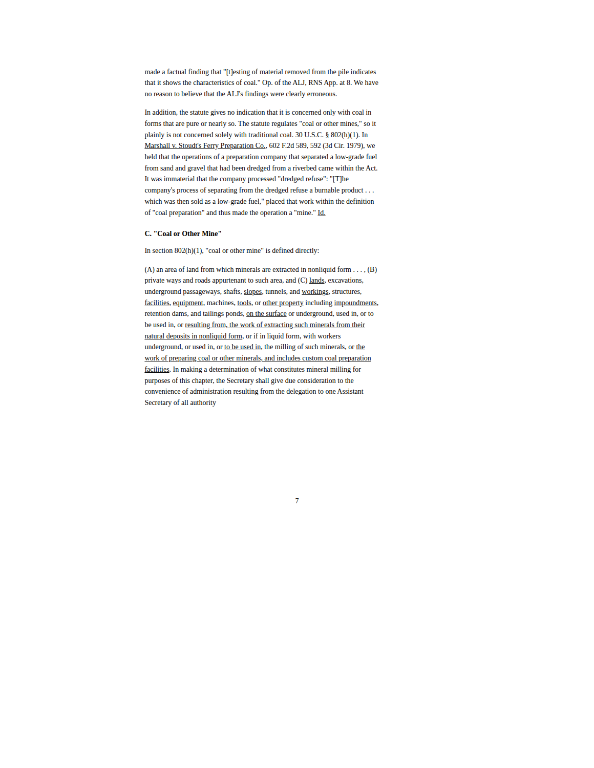made a factual finding that "[t]esting of material removed from the pile indicates that it shows the characteristics of coal." Op. of the ALJ, RNS App. at 8. We have no reason to believe that the ALJ's findings were clearly erroneous.
In addition, the statute gives no indication that it is concerned only with coal in forms that are pure or nearly so. The statute regulates "coal or other mines," so it plainly is not concerned solely with traditional coal. 30 U.S.C. § 802(h)(1). In Marshall v. Stoudt's Ferry Preparation Co., 602 F.2d 589, 592 (3d Cir. 1979), we held that the operations of a preparation company that separated a low-grade fuel from sand and gravel that had been dredged from a riverbed came within the Act. It was immaterial that the company processed "dredged refuse": "[T]he company's process of separating from the dredged refuse a burnable product . . . which was then sold as a low-grade fuel," placed that work within the definition of "coal preparation" and thus made the operation a "mine." Id.
C. "Coal or Other Mine"
In section 802(h)(1), "coal or other mine" is defined directly:
(A) an area of land from which minerals are extracted in nonliquid form . . . , (B) private ways and roads appurtenant to such area, and (C) lands, excavations, underground passageways, shafts, slopes, tunnels, and workings, structures, facilities, equipment, machines, tools, or other property including impoundments, retention dams, and tailings ponds, on the surface or underground, used in, or to be used in, or resulting from, the work of extracting such minerals from their natural deposits in nonliquid form, or if in liquid form, with workers underground, or used in, or to be used in, the milling of such minerals, or the work of preparing coal or other minerals, and includes custom coal preparation facilities. In making a determination of what constitutes mineral milling for purposes of this chapter, the Secretary shall give due consideration to the convenience of administration resulting from the delegation to one Assistant Secretary of all authority
7